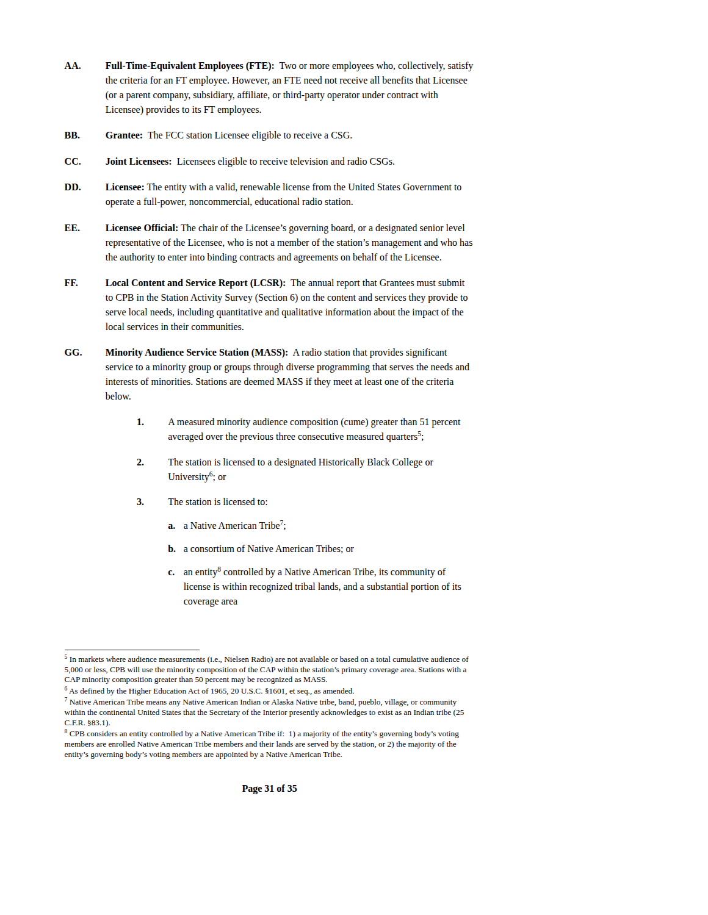AA.
Full-Time-Equivalent Employees (FTE): Two or more employees who, collectively, satisfy the criteria for an FT employee. However, an FTE need not receive all benefits that Licensee (or a parent company, subsidiary, affiliate, or third-party operator under contract with Licensee) provides to its FT employees.
BB.
Grantee: The FCC station Licensee eligible to receive a CSG.
CC.
Joint Licensees: Licensees eligible to receive television and radio CSGs.
DD.
Licensee: The entity with a valid, renewable license from the United States Government to operate a full-power, noncommercial, educational radio station.
EE.
Licensee Official: The chair of the Licensee’s governing board, or a designated senior level representative of the Licensee, who is not a member of the station’s management and who has the authority to enter into binding contracts and agreements on behalf of the Licensee.
FF.
Local Content and Service Report (LCSR): The annual report that Grantees must submit to CPB in the Station Activity Survey (Section 6) on the content and services they provide to serve local needs, including quantitative and qualitative information about the impact of the local services in their communities.
GG.
Minority Audience Service Station (MASS): A radio station that provides significant service to a minority group or groups through diverse programming that serves the needs and interests of minorities. Stations are deemed MASS if they meet at least one of the criteria below.
1.
A measured minority audience composition (cume) greater than 51 percent averaged over the previous three consecutive measured quarters5;
2.
The station is licensed to a designated Historically Black College or University6; or
3.
The station is licensed to:
a.
a Native American Tribe7;
b.
a consortium of Native American Tribes; or
c.
an entity8 controlled by a Native American Tribe, its community of license is within recognized tribal lands, and a substantial portion of its coverage area
5 In markets where audience measurements (i.e., Nielsen Radio) are not available or based on a total cumulative audience of 5,000 or less, CPB will use the minority composition of the CAP within the station’s primary coverage area. Stations with a CAP minority composition greater than 50 percent may be recognized as MASS.
6 As defined by the Higher Education Act of 1965, 20 U.S.C. §1601, et seq., as amended.
7 Native American Tribe means any Native American Indian or Alaska Native tribe, band, pueblo, village, or community within the continental United States that the Secretary of the Interior presently acknowledges to exist as an Indian tribe (25 C.F.R. §83.1).
8 CPB considers an entity controlled by a Native American Tribe if: 1) a majority of the entity’s governing body’s voting members are enrolled Native American Tribe members and their lands are served by the station, or 2) the majority of the entity’s governing body’s voting members are appointed by a Native American Tribe.
Page 31 of 35